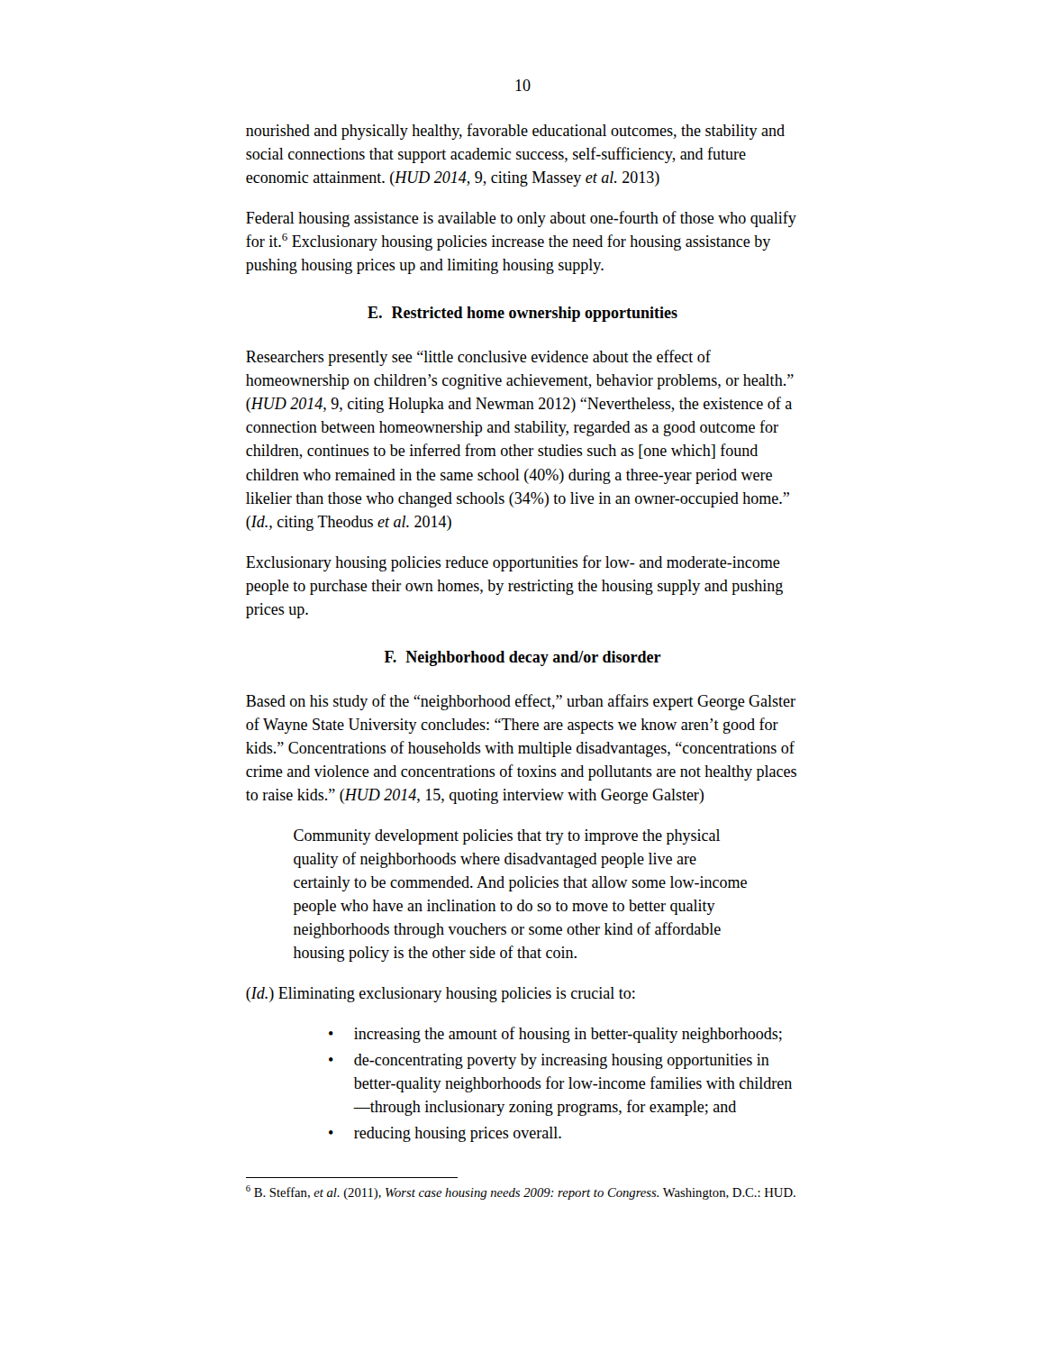10
nourished and physically healthy, favorable educational outcomes, the stability and social connections that support academic success, self-sufficiency, and future economic attainment. (HUD 2014, 9, citing Massey et al. 2013)
Federal housing assistance is available to only about one-fourth of those who qualify for it.6 Exclusionary housing policies increase the need for housing assistance by pushing housing prices up and limiting housing supply.
E. Restricted home ownership opportunities
Researchers presently see “little conclusive evidence about the effect of homeownership on children’s cognitive achievement, behavior problems, or health.” (HUD 2014, 9, citing Holupka and Newman 2012) “Nevertheless, the existence of a connection between homeownership and stability, regarded as a good outcome for children, continues to be inferred from other studies such as [one which] found children who remained in the same school (40%) during a three-year period were likelier than those who changed schools (34%) to live in an owner-occupied home.” (Id., citing Theodus et al. 2014)
Exclusionary housing policies reduce opportunities for low- and moderate-income people to purchase their own homes, by restricting the housing supply and pushing prices up.
F. Neighborhood decay and/or disorder
Based on his study of the “neighborhood effect,” urban affairs expert George Galster of Wayne State University concludes: “There are aspects we know aren’t good for kids.” Concentrations of households with multiple disadvantages, “concentrations of crime and violence and concentrations of toxins and pollutants are not healthy places to raise kids.” (HUD 2014, 15, quoting interview with George Galster)
Community development policies that try to improve the physical quality of neighborhoods where disadvantaged people live are certainly to be commended. And policies that allow some low-income people who have an inclination to do so to move to better quality neighborhoods through vouchers or some other kind of affordable housing policy is the other side of that coin.
(Id.) Eliminating exclusionary housing policies is crucial to:
increasing the amount of housing in better-quality neighborhoods;
de-concentrating poverty by increasing housing opportunities in better-quality neighborhoods for low-income families with children—through inclusionary zoning programs, for example; and
reducing housing prices overall.
6 B. Steffan, et al. (2011), Worst case housing needs 2009: report to Congress. Washington, D.C.: HUD.